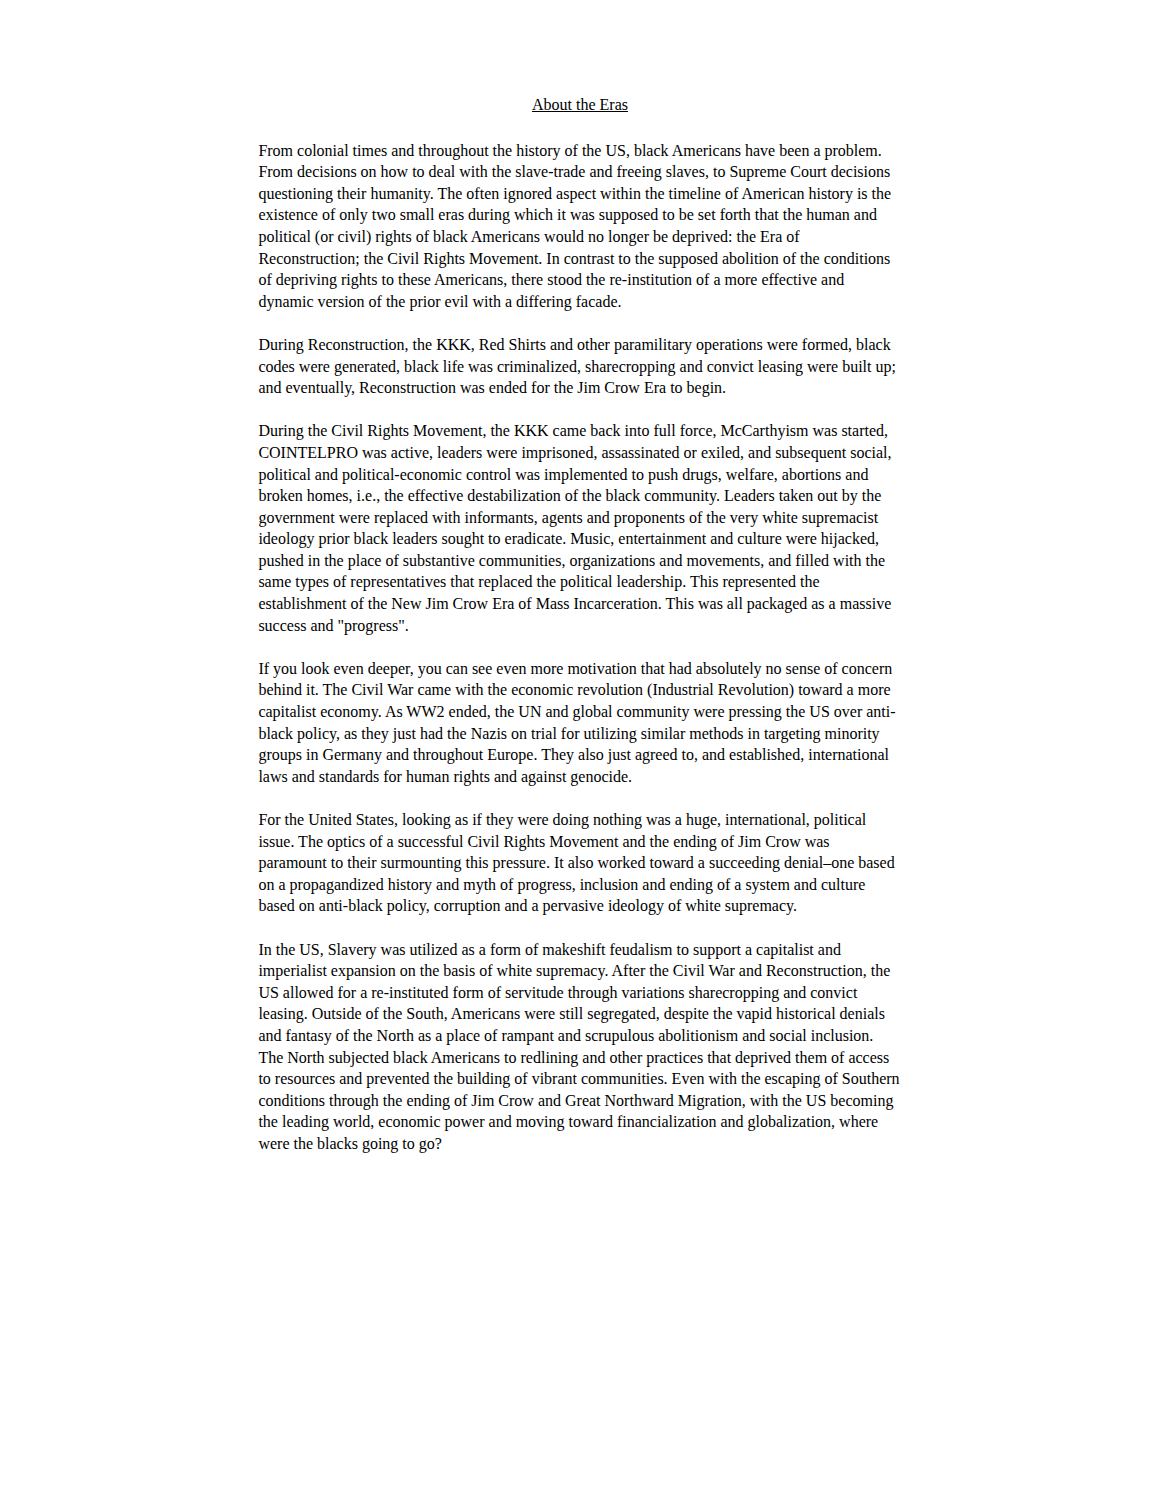About the Eras
From colonial times and throughout the history of the US, black Americans have been a problem. From decisions on how to deal with the slave-trade and freeing slaves, to Supreme Court decisions questioning their humanity. The often ignored aspect within the timeline of American history is the existence of only two small eras during which it was supposed to be set forth that the human and political (or civil) rights of black Americans would no longer be deprived: the Era of Reconstruction; the Civil Rights Movement. In contrast to the supposed abolition of the conditions of depriving rights to these Americans, there stood the re-institution of a more effective and dynamic version of the prior evil with a differing facade.
During Reconstruction, the KKK, Red Shirts and other paramilitary operations were formed, black codes were generated, black life was criminalized, sharecropping and convict leasing were built up; and eventually, Reconstruction was ended for the Jim Crow Era to begin.
During the Civil Rights Movement, the KKK came back into full force, McCarthyism was started, COINTELPRO was active, leaders were imprisoned, assassinated or exiled, and subsequent social, political and political-economic control was implemented to push drugs, welfare, abortions and broken homes, i.e., the effective destabilization of the black community. Leaders taken out by the government were replaced with informants, agents and proponents of the very white supremacist ideology prior black leaders sought to eradicate. Music, entertainment and culture were hijacked, pushed in the place of substantive communities, organizations and movements, and filled with the same types of representatives that replaced the political leadership. This represented the establishment of the New Jim Crow Era of Mass Incarceration. This was all packaged as a massive success and "progress".
If you look even deeper, you can see even more motivation that had absolutely no sense of concern behind it. The Civil War came with the economic revolution (Industrial Revolution) toward a more capitalist economy. As WW2 ended, the UN and global community were pressing the US over anti-black policy, as they just had the Nazis on trial for utilizing similar methods in targeting minority groups in Germany and throughout Europe. They also just agreed to, and established, international laws and standards for human rights and against genocide.
For the United States, looking as if they were doing nothing was a huge, international, political issue. The optics of a successful Civil Rights Movement and the ending of Jim Crow was paramount to their surmounting this pressure. It also worked toward a succeeding denial–one based on a propagandized history and myth of progress, inclusion and ending of a system and culture based on anti-black policy, corruption and a pervasive ideology of white supremacy.
In the US, Slavery was utilized as a form of makeshift feudalism to support a capitalist and imperialist expansion on the basis of white supremacy. After the Civil War and Reconstruction, the US allowed for a re-instituted form of servitude through variations sharecropping and convict leasing. Outside of the South, Americans were still segregated, despite the vapid historical denials and fantasy of the North as a place of rampant and scrupulous abolitionism and social inclusion. The North subjected black Americans to redlining and other practices that deprived them of access to resources and prevented the building of vibrant communities. Even with the escaping of Southern conditions through the ending of Jim Crow and Great Northward Migration, with the US becoming the leading world, economic power and moving toward financialization and globalization, where were the blacks going to go?